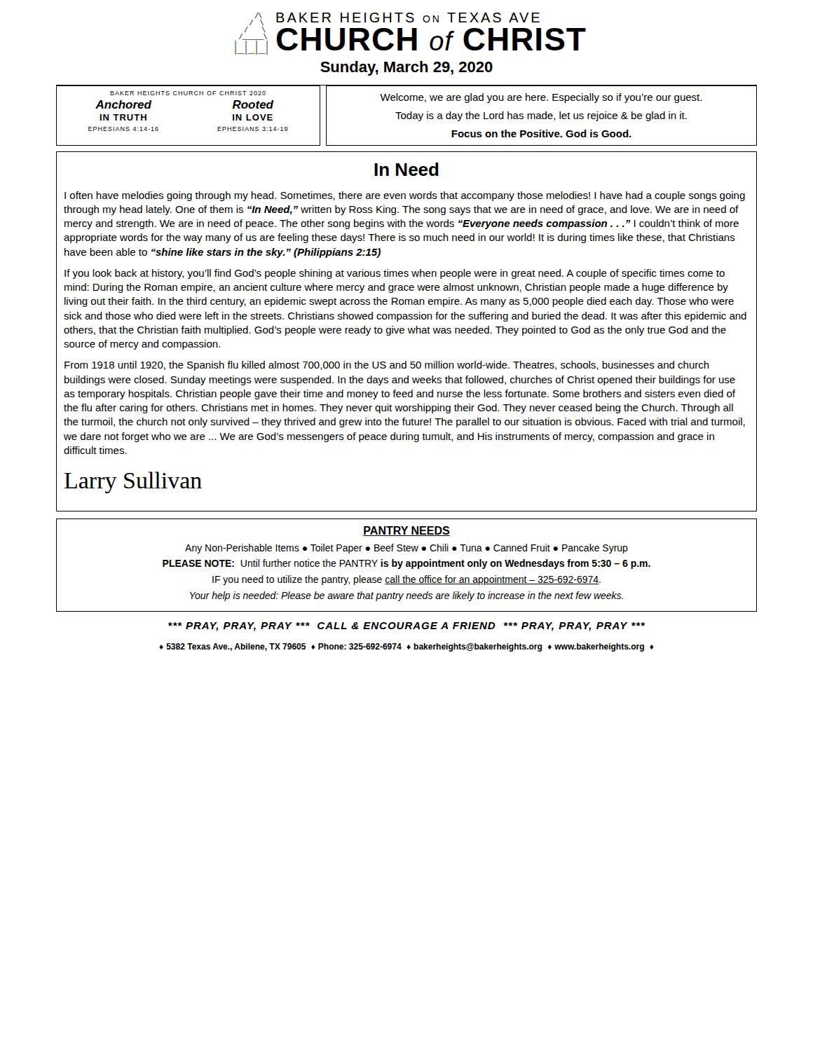/\ / \ / \ /______\ | | | | |__|__|__|
BAKER HEIGHTS ON TEXAS AVE
CHURCH of CHRIST
Sunday, March 29, 2020
BAKER HEIGHTS CHURCH OF CHRIST 2020
Anchored IN TRUTH EPHESIANS 4:14-16
Rooted IN LOVE EPHESIANS 3:14-19
Welcome, we are glad you are here. Especially so if you’re our guest.
Today is a day the Lord has made, let us rejoice & be glad in it.
Focus on the Positive. God is Good.
In Need
I often have melodies going through my head. Sometimes, there are even words that accompany those melodies! I have had a couple songs going through my head lately. One of them is “In Need,” written by Ross King. The song says that we are in need of grace, and love. We are in need of mercy and strength. We are in need of peace. The other song begins with the words “Everyone needs compassion . . .” I couldn’t think of more appropriate words for the way many of us are feeling these days! There is so much need in our world! It is during times like these, that Christians have been able to “shine like stars in the sky.” (Philippians 2:15)
If you look back at history, you’ll find God’s people shining at various times when people were in great need. A couple of specific times come to mind: During the Roman empire, an ancient culture where mercy and grace were almost unknown, Christian people made a huge difference by living out their faith. In the third century, an epidemic swept across the Roman empire. As many as 5,000 people died each day. Those who were sick and those who died were left in the streets. Christians showed compassion for the suffering and buried the dead. It was after this epidemic and others, that the Christian faith multiplied. God’s people were ready to give what was needed. They pointed to God as the only true God and the source of mercy and compassion.
From 1918 until 1920, the Spanish flu killed almost 700,000 in the US and 50 million world-wide. Theatres, schools, businesses and church buildings were closed. Sunday meetings were suspended. In the days and weeks that followed, churches of Christ opened their buildings for use as temporary hospitals. Christian people gave their time and money to feed and nurse the less fortunate. Some brothers and sisters even died of the flu after caring for others. Christians met in homes. They never quit worshipping their God. They never ceased being the Church. Through all the turmoil, the church not only survived – they thrived and grew into the future! The parallel to our situation is obvious. Faced with trial and turmoil, we dare not forget who we are ... We are God’s messengers of peace during tumult, and His instruments of mercy, compassion and grace in difficult times.
Larry Sullivan
PANTRY NEEDS
Any Non-Perishable Items ● Toilet Paper ● Beef Stew ● Chili ● Tuna ● Canned Fruit ● Pancake Syrup
PLEASE NOTE: Until further notice the PANTRY is by appointment only on Wednesdays from 5:30 – 6 p.m.
IF you need to utilize the pantry, please call the office for an appointment – 325-692-6974.
Your help is needed: Please be aware that pantry needs are likely to increase in the next few weeks.
*** PRAY, PRAY, PRAY *** CALL & ENCOURAGE A FRIEND *** PRAY, PRAY, PRAY ***
♦5382 Texas Ave., Abilene, TX 79605 ♦Phone: 325-692-6974 ♦bakerheights@bakerheights.org ♦www.bakerheights.org ♦